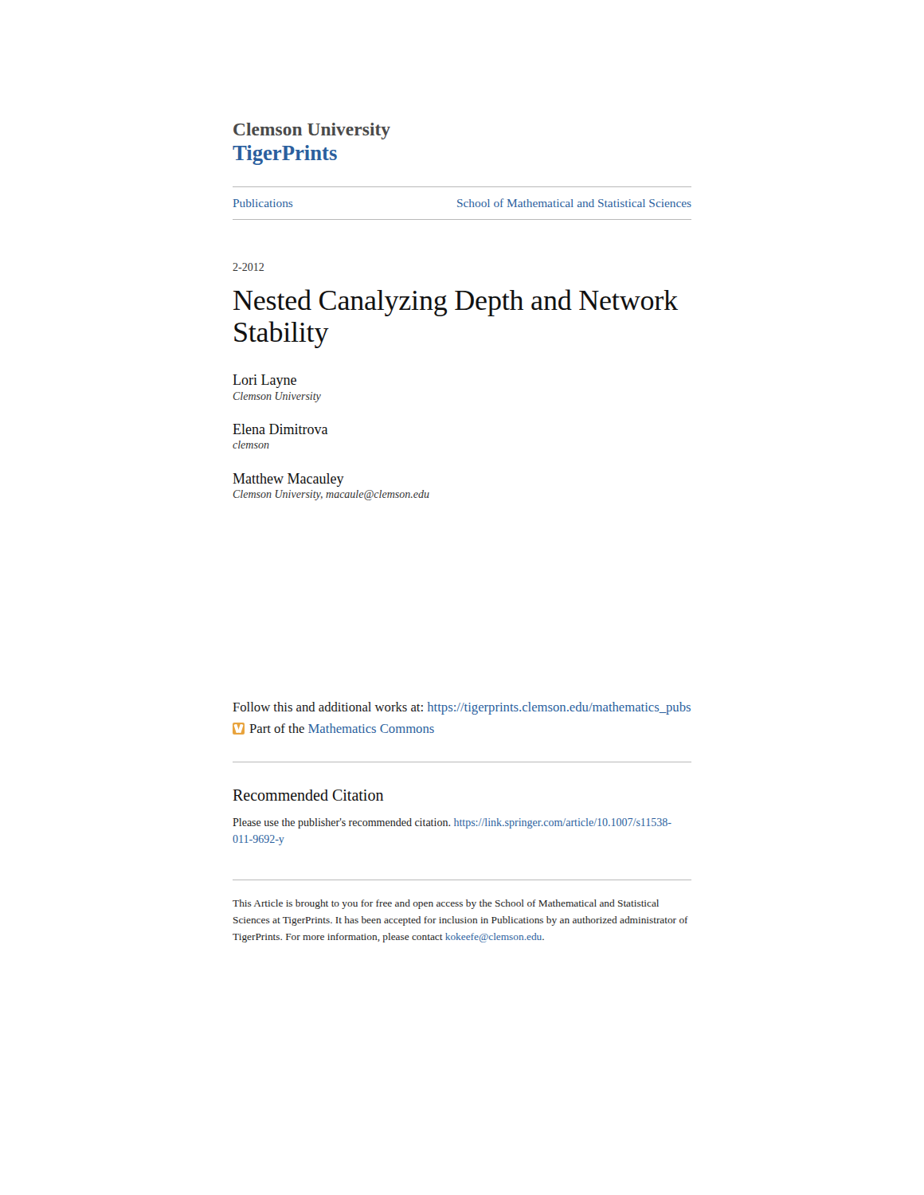Clemson University
TigerPrints
Publications
School of Mathematical and Statistical Sciences
2-2012
Nested Canalyzing Depth and Network Stability
Lori Layne
Clemson University
Elena Dimitrova
clemson
Matthew Macauley
Clemson University, macaule@clemson.edu
Follow this and additional works at: https://tigerprints.clemson.edu/mathematics_pubs
Part of the Mathematics Commons
Recommended Citation
Please use the publisher's recommended citation. https://link.springer.com/article/10.1007/s11538-011-9692-y
This Article is brought to you for free and open access by the School of Mathematical and Statistical Sciences at TigerPrints. It has been accepted for inclusion in Publications by an authorized administrator of TigerPrints. For more information, please contact kokeefe@clemson.edu.